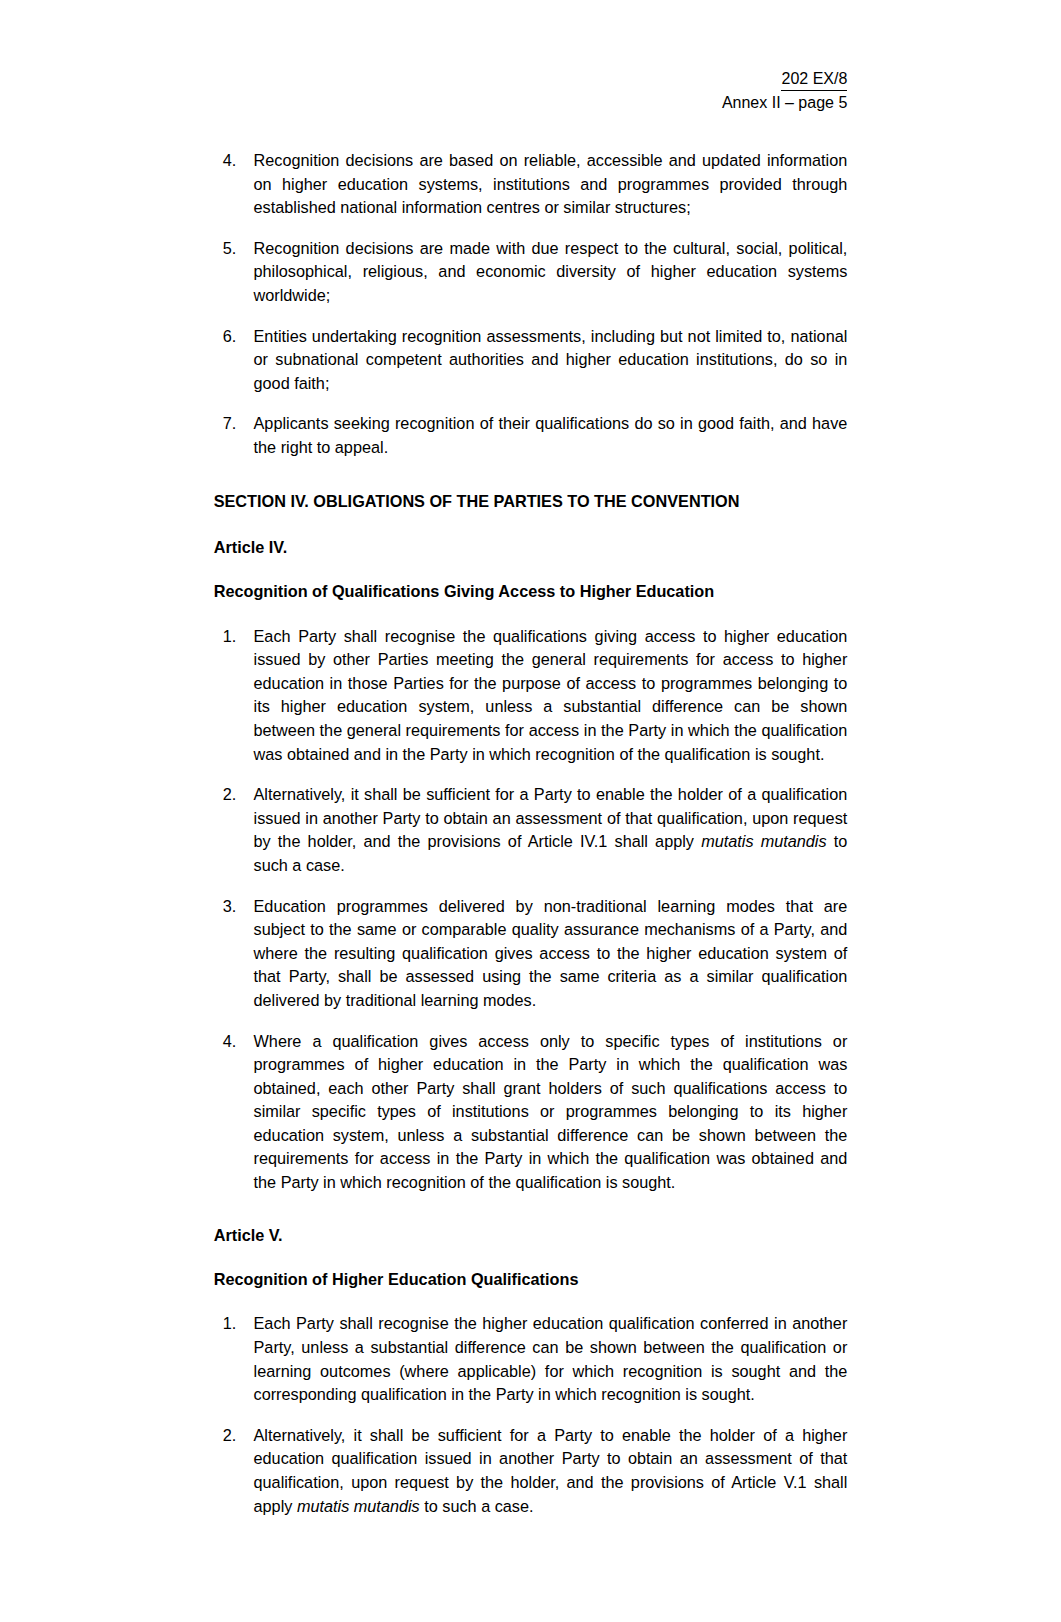202 EX/8 Annex II – page 5
4. Recognition decisions are based on reliable, accessible and updated information on higher education systems, institutions and programmes provided through established national information centres or similar structures;
5. Recognition decisions are made with due respect to the cultural, social, political, philosophical, religious, and economic diversity of higher education systems worldwide;
6. Entities undertaking recognition assessments, including but not limited to, national or subnational competent authorities and higher education institutions, do so in good faith;
7. Applicants seeking recognition of their qualifications do so in good faith, and have the right to appeal.
SECTION IV. OBLIGATIONS OF THE PARTIES TO THE CONVENTION
Article IV.
Recognition of Qualifications Giving Access to Higher Education
1. Each Party shall recognise the qualifications giving access to higher education issued by other Parties meeting the general requirements for access to higher education in those Parties for the purpose of access to programmes belonging to its higher education system, unless a substantial difference can be shown between the general requirements for access in the Party in which the qualification was obtained and in the Party in which recognition of the qualification is sought.
2. Alternatively, it shall be sufficient for a Party to enable the holder of a qualification issued in another Party to obtain an assessment of that qualification, upon request by the holder, and the provisions of Article IV.1 shall apply mutatis mutandis to such a case.
3. Education programmes delivered by non-traditional learning modes that are subject to the same or comparable quality assurance mechanisms of a Party, and where the resulting qualification gives access to the higher education system of that Party, shall be assessed using the same criteria as a similar qualification delivered by traditional learning modes.
4. Where a qualification gives access only to specific types of institutions or programmes of higher education in the Party in which the qualification was obtained, each other Party shall grant holders of such qualifications access to similar specific types of institutions or programmes belonging to its higher education system, unless a substantial difference can be shown between the requirements for access in the Party in which the qualification was obtained and the Party in which recognition of the qualification is sought.
Article V.
Recognition of Higher Education Qualifications
1. Each Party shall recognise the higher education qualification conferred in another Party, unless a substantial difference can be shown between the qualification or learning outcomes (where applicable) for which recognition is sought and the corresponding qualification in the Party in which recognition is sought.
2. Alternatively, it shall be sufficient for a Party to enable the holder of a higher education qualification issued in another Party to obtain an assessment of that qualification, upon request by the holder, and the provisions of Article V.1 shall apply mutatis mutandis to such a case.